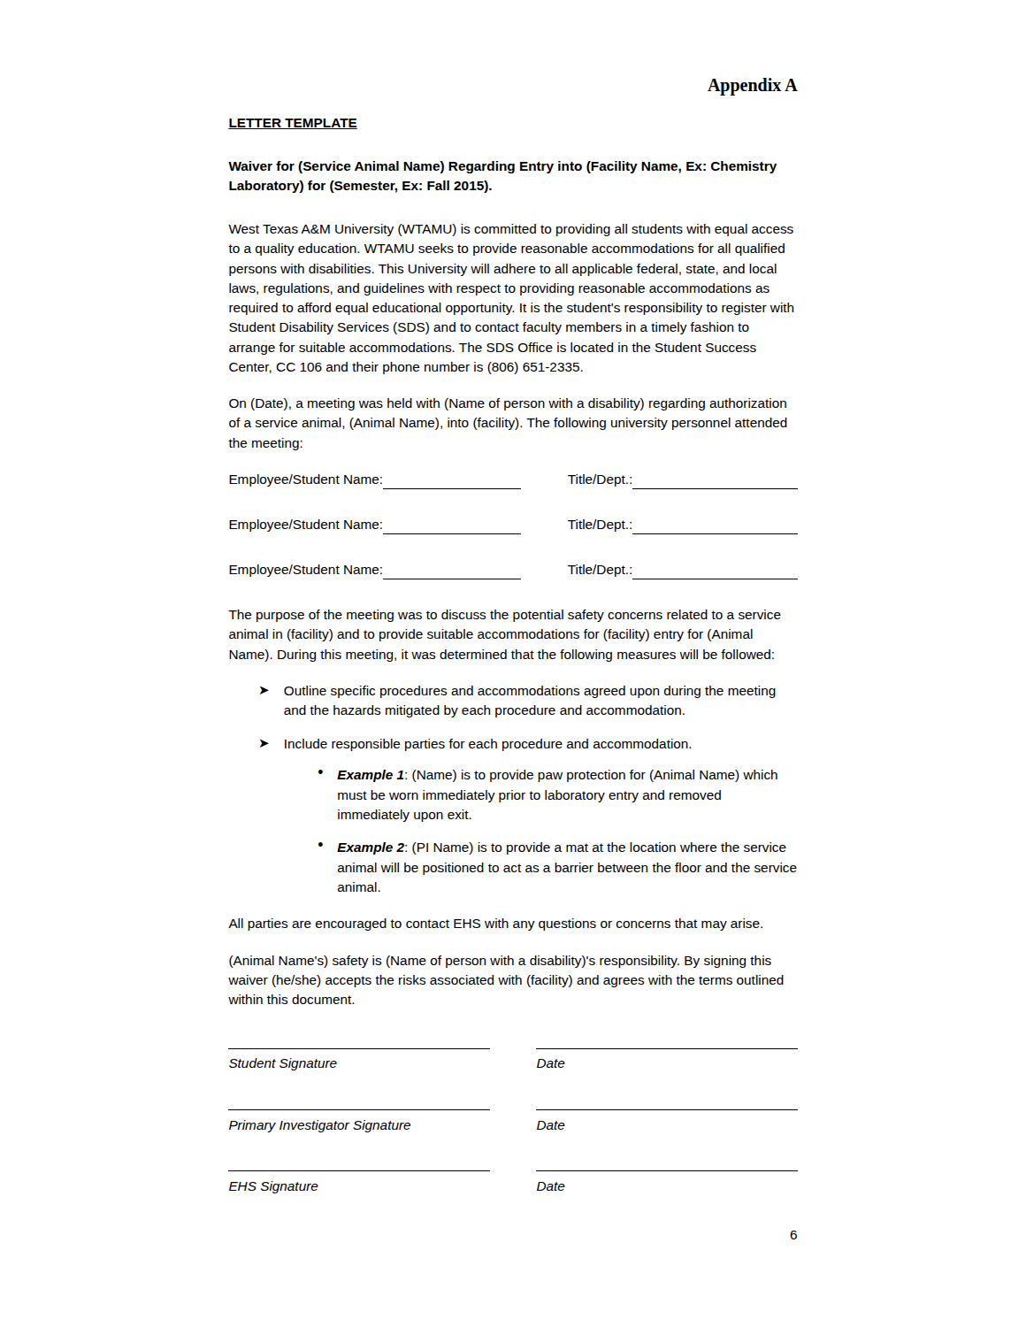Appendix A
LETTER TEMPLATE
Waiver for (Service Animal Name) Regarding Entry into (Facility Name, Ex: Chemistry Laboratory) for (Semester, Ex: Fall 2015).
West Texas A&M University (WTAMU) is committed to providing all students with equal access to a quality education. WTAMU seeks to provide reasonable accommodations for all qualified persons with disabilities. This University will adhere to all applicable federal, state, and local laws, regulations, and guidelines with respect to providing reasonable accommodations as required to afford equal educational opportunity. It is the student's responsibility to register with Student Disability Services (SDS) and to contact faculty members in a timely fashion to arrange for suitable accommodations. The SDS Office is located in the Student Success Center, CC 106 and their phone number is (806) 651-2335.
On (Date), a meeting was held with (Name of person with a disability) regarding authorization of a service animal, (Animal Name), into (facility). The following university personnel attended the meeting:
Employee/Student Name: Title/Dept.:
Employee/Student Name: Title/Dept.:
Employee/Student Name: Title/Dept.:
The purpose of the meeting was to discuss the potential safety concerns related to a service animal in (facility) and to provide suitable accommodations for (facility) entry for (Animal Name). During this meeting, it was determined that the following measures will be followed:
Outline specific procedures and accommodations agreed upon during the meeting and the hazards mitigated by each procedure and accommodation.
Include responsible parties for each procedure and accommodation.
Example 1: (Name) is to provide paw protection for (Animal Name) which must be worn immediately prior to laboratory entry and removed immediately upon exit.
Example 2: (PI Name) is to provide a mat at the location where the service animal will be positioned to act as a barrier between the floor and the service animal.
All parties are encouraged to contact EHS with any questions or concerns that may arise.
(Animal Name's) safety is (Name of person with a disability)'s responsibility. By signing this waiver (he/she) accepts the risks associated with (facility) and agrees with the terms outlined within this document.
Student Signature
Date
Primary Investigator Signature
Date
EHS Signature
Date
6